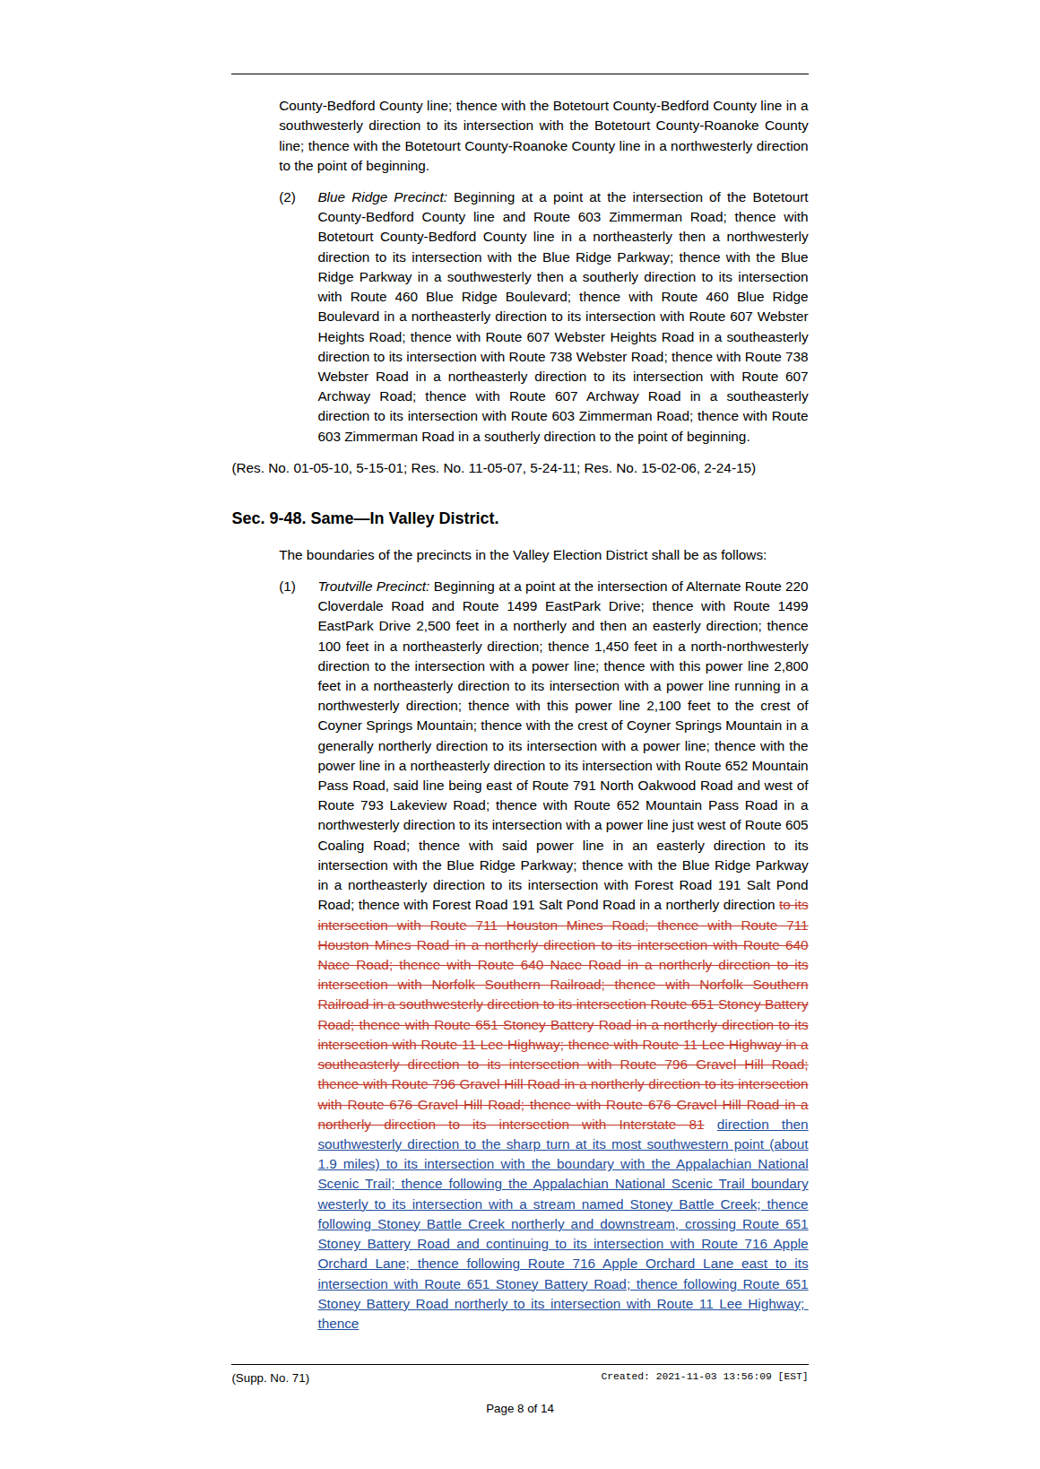County-Bedford County line; thence with the Botetourt County-Bedford County line in a southwesterly direction to its intersection with the Botetourt County-Roanoke County line; thence with the Botetourt County-Roanoke County line in a northwesterly direction to the point of beginning.
(2) Blue Ridge Precinct: Beginning at a point at the intersection of the Botetourt County-Bedford County line and Route 603 Zimmerman Road; thence with Botetourt County-Bedford County line in a northeasterly then a northwesterly direction to its intersection with the Blue Ridge Parkway; thence with the Blue Ridge Parkway in a southwesterly then a southerly direction to its intersection with Route 460 Blue Ridge Boulevard; thence with Route 460 Blue Ridge Boulevard in a northeasterly direction to its intersection with Route 607 Webster Heights Road; thence with Route 607 Webster Heights Road in a southeasterly direction to its intersection with Route 738 Webster Road; thence with Route 738 Webster Road in a northeasterly direction to its intersection with Route 607 Archway Road; thence with Route 607 Archway Road in a southeasterly direction to its intersection with Route 603 Zimmerman Road; thence with Route 603 Zimmerman Road in a southerly direction to the point of beginning.
(Res. No. 01-05-10, 5-15-01; Res. No. 11-05-07, 5-24-11; Res. No. 15-02-06, 2-24-15)
Sec. 9-48. Same—In Valley District.
The boundaries of the precincts in the Valley Election District shall be as follows:
(1) Troutville Precinct: Beginning at a point at the intersection of Alternate Route 220 Cloverdale Road and Route 1499 EastPark Drive; thence with Route 1499 EastPark Drive 2,500 feet in a northerly and then an easterly direction; thence 100 feet in a northeasterly direction; thence 1,450 feet in a north-northwesterly direction to the intersection with a power line; thence with this power line 2,800 feet in a northeasterly direction to its intersection with a power line running in a northwesterly direction; thence with this power line 2,100 feet to the crest of Coyner Springs Mountain; thence with the crest of Coyner Springs Mountain in a generally northerly direction to its intersection with a power line; thence with the power line in a northeasterly direction to its intersection with Route 652 Mountain Pass Road, said line being east of Route 791 North Oakwood Road and west of Route 793 Lakeview Road; thence with Route 652 Mountain Pass Road in a northwesterly direction to its intersection with a power line just west of Route 605 Coaling Road; thence with said power line in an easterly direction to its intersection with the Blue Ridge Parkway; thence with the Blue Ridge Parkway in a northeasterly direction to its intersection with Forest Road 191 Salt Pond Road; thence with Forest Road 191 Salt Pond Road in a northerly direction to its intersection with Route 711 Houston Mines Road; thence with Route 711 Houston Mines Road in a northerly direction to its intersection with Route 640 Nace Road; thence with Route 640 Nace Road in a northerly direction to its intersection with Norfolk Southern Railroad; thence with Norfolk Southern Railroad in a southwesterly direction to its intersection Route 651 Stoney Battery Road; thence with Route 651 Stoney Battery Road in a northerly direction to its intersection with Route 11 Lee Highway; thence with Route 11 Lee Highway in a southeasterly direction to its intersection with Route 796 Gravel Hill Road; thence with Route 796 Gravel Hill Road in a northerly direction to its intersection with Route 676 Gravel Hill Road; thence with Route 676 Gravel Hill Road in a northerly direction to its intersection with Interstate 81 direction then southwesterly direction to the sharp turn at its most southwestern point (about 1.9 miles) to its intersection with the boundary with the Appalachian National Scenic Trail; thence following the Appalachian National Scenic Trail boundary westerly to its intersection with a stream named Stoney Battle Creek; thence following Stoney Battle Creek northerly and downstream, crossing Route 651 Stoney Battery Road and continuing to its intersection with Route 716 Apple Orchard Lane; thence following Route 716 Apple Orchard Lane east to its intersection with Route 651 Stoney Battery Road; thence following Route 651 Stoney Battery Road northerly to its intersection with Route 11 Lee Highway; thence
(Supp. No. 71)
Created: 2021-11-03 13:56:09 [EST]
Page 8 of 14